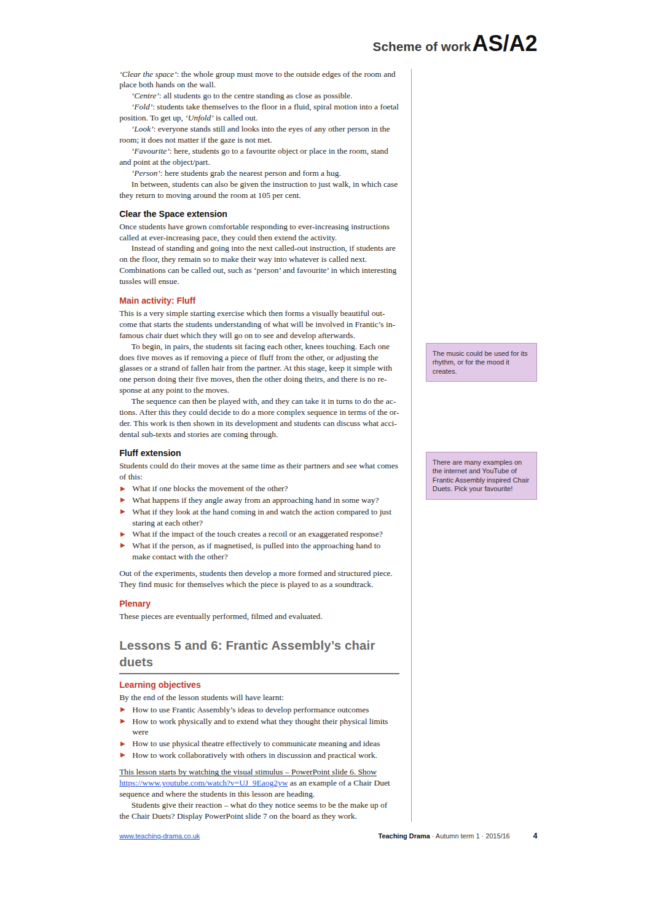Scheme of work AS/A2
‘Clear the space’: the whole group must move to the outside edges of the room and place both hands on the wall.
‘Centre’: all students go to the centre standing as close as possible.
‘Fold’: students take themselves to the floor in a fluid, spiral motion into a foetal position. To get up, ‘Unfold’ is called out.
‘Look’: everyone stands still and looks into the eyes of any other person in the room; it does not matter if the gaze is not met.
‘Favourite’: here, students go to a favourite object or place in the room, stand and point at the object/part.
‘Person’: here students grab the nearest person and form a hug.
In between, students can also be given the instruction to just walk, in which case they return to moving around the room at 105 per cent.
Clear the Space extension
Once students have grown comfortable responding to ever-increasing instructions called at ever-increasing pace, they could then extend the activity.
Instead of standing and going into the next called-out instruction, if students are on the floor, they remain so to make their way into whatever is called next. Combinations can be called out, such as ‘person’ and favourite’ in which interesting tussles will ensue.
Main activity: Fluff
This is a very simple starting exercise which then forms a visually beautiful outcome that starts the students understanding of what will be involved in Frantic’s infamous chair duet which they will go on to see and develop afterwards.
To begin, in pairs, the students sit facing each other, knees touching. Each one does five moves as if removing a piece of fluff from the other, or adjusting the glasses or a strand of fallen hair from the partner. At this stage, keep it simple with one person doing their five moves, then the other doing theirs, and there is no response at any point to the moves.
The sequence can then be played with, and they can take it in turns to do the actions. After this they could decide to do a more complex sequence in terms of the order. This work is then shown in its development and students can discuss what accidental sub-texts and stories are coming through.
Fluff extension
Students could do their moves at the same time as their partners and see what comes of this:
What if one blocks the movement of the other?
What happens if they angle away from an approaching hand in some way?
What if they look at the hand coming in and watch the action compared to just staring at each other?
What if the impact of the touch creates a recoil or an exaggerated response?
What if the person, as if magnetised, is pulled into the approaching hand to make contact with the other?
Out of the experiments, students then develop a more formed and structured piece. They find music for themselves which the piece is played to as a soundtrack.
Plenary
These pieces are eventually performed, filmed and evaluated.
Lessons 5 and 6: Frantic Assembly’s chair duets
Learning objectives
By the end of the lesson students will have learnt:
How to use Frantic Assembly’s ideas to develop performance outcomes
How to work physically and to extend what they thought their physical limits were
How to use physical theatre effectively to communicate meaning and ideas
How to work collaboratively with others in discussion and practical work.
This lesson starts by watching the visual stimulus – PowerPoint slide 6. Show
https://www.youtube.com/watch?v=UJ_9Eaog2yw as an example of a Chair Duet sequence and where the students in this lesson are heading.
Students give their reaction – what do they notice seems to be the make up of the Chair Duets? Display PowerPoint slide 7 on the board as they work.
The music could be used for its rhythm, or for the mood it creates.
There are many examples on the internet and YouTube of Frantic Assembly inspired Chair Duets. Pick your favourite!
www.teaching-drama.co.uk
Teaching Drama · Autumn term 1 · 2015/16 4